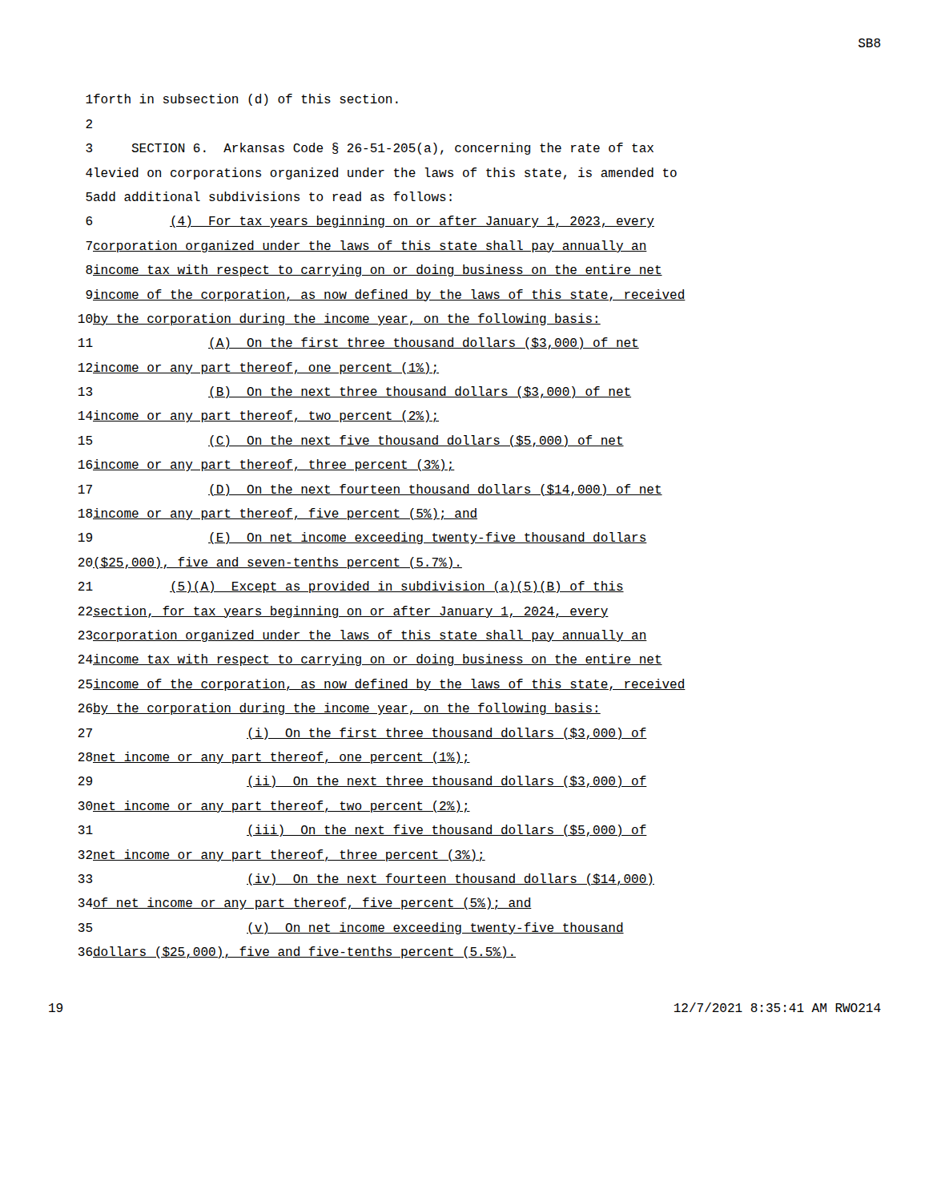SB8
| 1 | forth in subsection (d) of this section. |
| 2 | |
| 3 | SECTION 6. Arkansas Code § 26-51-205(a), concerning the rate of tax |
| 4 | levied on corporations organized under the laws of this state, is amended to |
| 5 | add additional subdivisions to read as follows: |
| 6 | (4) For tax years beginning on or after January 1, 2023, every |
| 7 | corporation organized under the laws of this state shall pay annually an |
| 8 | income tax with respect to carrying on or doing business on the entire net |
| 9 | income of the corporation, as now defined by the laws of this state, received |
| 10 | by the corporation during the income year, on the following basis: |
| 11 | (A) On the first three thousand dollars ($3,000) of net |
| 12 | income or any part thereof, one percent (1%); |
| 13 | (B) On the next three thousand dollars ($3,000) of net |
| 14 | income or any part thereof, two percent (2%); |
| 15 | (C) On the next five thousand dollars ($5,000) of net |
| 16 | income or any part thereof, three percent (3%); |
| 17 | (D) On the next fourteen thousand dollars ($14,000) of net |
| 18 | income or any part thereof, five percent (5%); and |
| 19 | (E) On net income exceeding twenty-five thousand dollars |
| 20 | ($25,000), five and seven-tenths percent (5.7%). |
| 21 | (5)(A) Except as provided in subdivision (a)(5)(B) of this |
| 22 | section, for tax years beginning on or after January 1, 2024, every |
| 23 | corporation organized under the laws of this state shall pay annually an |
| 24 | income tax with respect to carrying on or doing business on the entire net |
| 25 | income of the corporation, as now defined by the laws of this state, received |
| 26 | by the corporation during the income year, on the following basis: |
| 27 | (i) On the first three thousand dollars ($3,000) of |
| 28 | net income or any part thereof, one percent (1%); |
| 29 | (ii) On the next three thousand dollars ($3,000) of |
| 30 | net income or any part thereof, two percent (2%); |
| 31 | (iii) On the next five thousand dollars ($5,000) of |
| 32 | net income or any part thereof, three percent (3%); |
| 33 | (iv) On the next fourteen thousand dollars ($14,000) |
| 34 | of net income or any part thereof, five percent (5%); and |
| 35 | (v) On net income exceeding twenty-five thousand |
| 36 | dollars ($25,000), five and five-tenths percent (5.5%). |
19 12/7/2021 8:35:41 AM RWO214